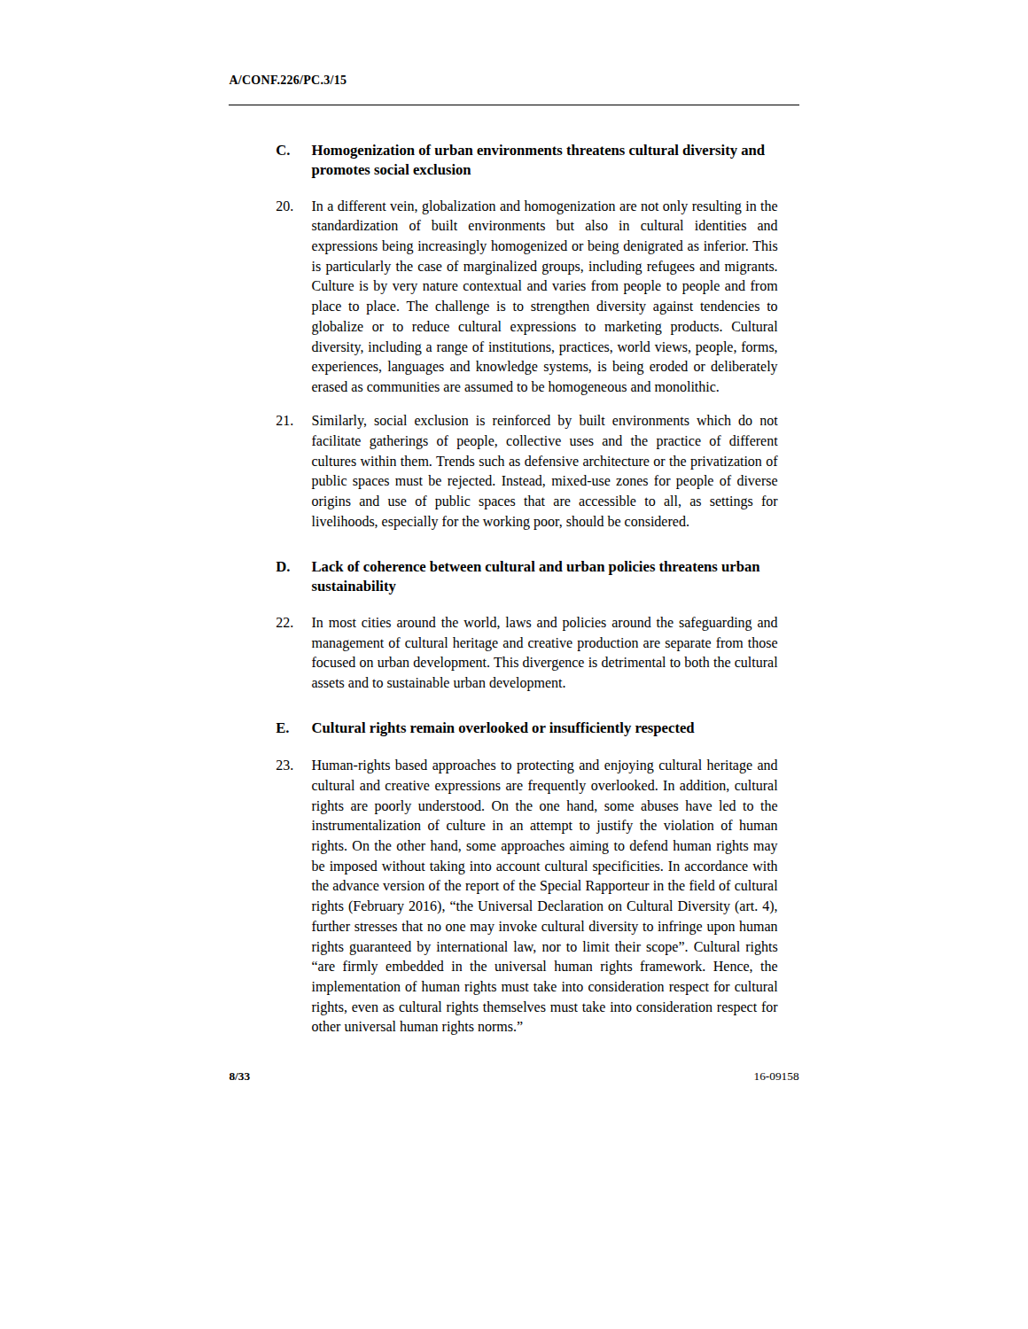A/CONF.226/PC.3/15
C. Homogenization of urban environments threatens cultural diversity and promotes social exclusion
20. In a different vein, globalization and homogenization are not only resulting in the standardization of built environments but also in cultural identities and expressions being increasingly homogenized or being denigrated as inferior. This is particularly the case of marginalized groups, including refugees and migrants. Culture is by very nature contextual and varies from people to people and from place to place. The challenge is to strengthen diversity against tendencies to globalize or to reduce cultural expressions to marketing products. Cultural diversity, including a range of institutions, practices, world views, people, forms, experiences, languages and knowledge systems, is being eroded or deliberately erased as communities are assumed to be homogeneous and monolithic.
21. Similarly, social exclusion is reinforced by built environments which do not facilitate gatherings of people, collective uses and the practice of different cultures within them. Trends such as defensive architecture or the privatization of public spaces must be rejected. Instead, mixed-use zones for people of diverse origins and use of public spaces that are accessible to all, as settings for livelihoods, especially for the working poor, should be considered.
D. Lack of coherence between cultural and urban policies threatens urban sustainability
22. In most cities around the world, laws and policies around the safeguarding and management of cultural heritage and creative production are separate from those focused on urban development. This divergence is detrimental to both the cultural assets and to sustainable urban development.
E. Cultural rights remain overlooked or insufficiently respected
23. Human-rights based approaches to protecting and enjoying cultural heritage and cultural and creative expressions are frequently overlooked. In addition, cultural rights are poorly understood. On the one hand, some abuses have led to the instrumentalization of culture in an attempt to justify the violation of human rights. On the other hand, some approaches aiming to defend human rights may be imposed without taking into account cultural specificities. In accordance with the advance version of the report of the Special Rapporteur in the field of cultural rights (February 2016), “the Universal Declaration on Cultural Diversity (art. 4), further stresses that no one may invoke cultural diversity to infringe upon human rights guaranteed by international law, nor to limit their scope”. Cultural rights “are firmly embedded in the universal human rights framework. Hence, the implementation of human rights must take into consideration respect for cultural rights, even as cultural rights themselves must take into consideration respect for other universal human rights norms.”
8/33 16-09158